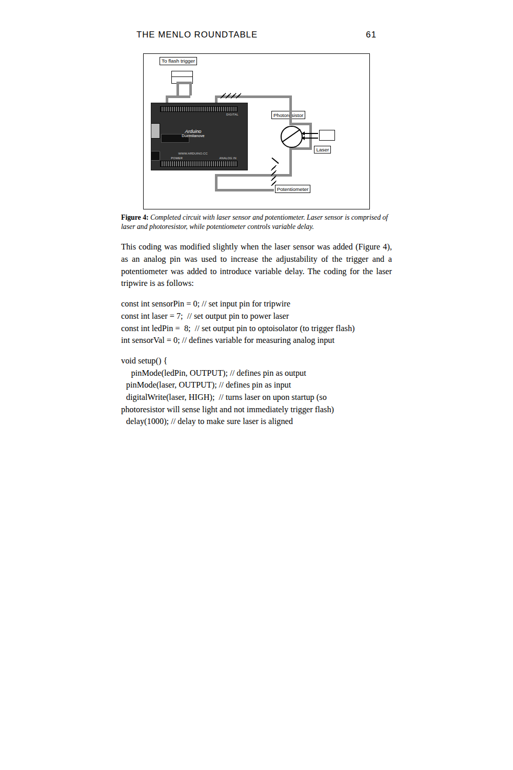The Menlo Roundtable 61
To flash trigger
Photoresistor
Laser
Potentiometer
DIGITAL
ArduinoDuemilanove
WWW.ARDUINO.CC
POWER
ANALOG IN
Figure 4: Completed circuit with laser sensor and potentiometer. Laser sensor is comprised of laser and photoresistor, while potentiometer controls variable delay.
This coding was modified slightly when the laser sensor was added (Figure 4), as an analog pin was used to increase the adjustability of the trigger and a potentiometer was added to introduce variable delay. The coding for the laser tripwire is as follows:
const int sensorPin = 0; // set input pin for tripwire
const int laser = 7; // set output pin to power laser
const int ledPin = 8; // set output pin to optoisolator (to trigger flash)
int sensorVal = 0; // defines variable for measuring analog input
void setup() {
pinMode(ledPin, OUTPUT); // defines pin as output
pinMode(laser, OUTPUT); // defines pin as input
digitalWrite(laser, HIGH); // turns laser on upon startup (so
photoresistor will sense light and not immediately trigger flash)
delay(1000); // delay to make sure laser is aligned